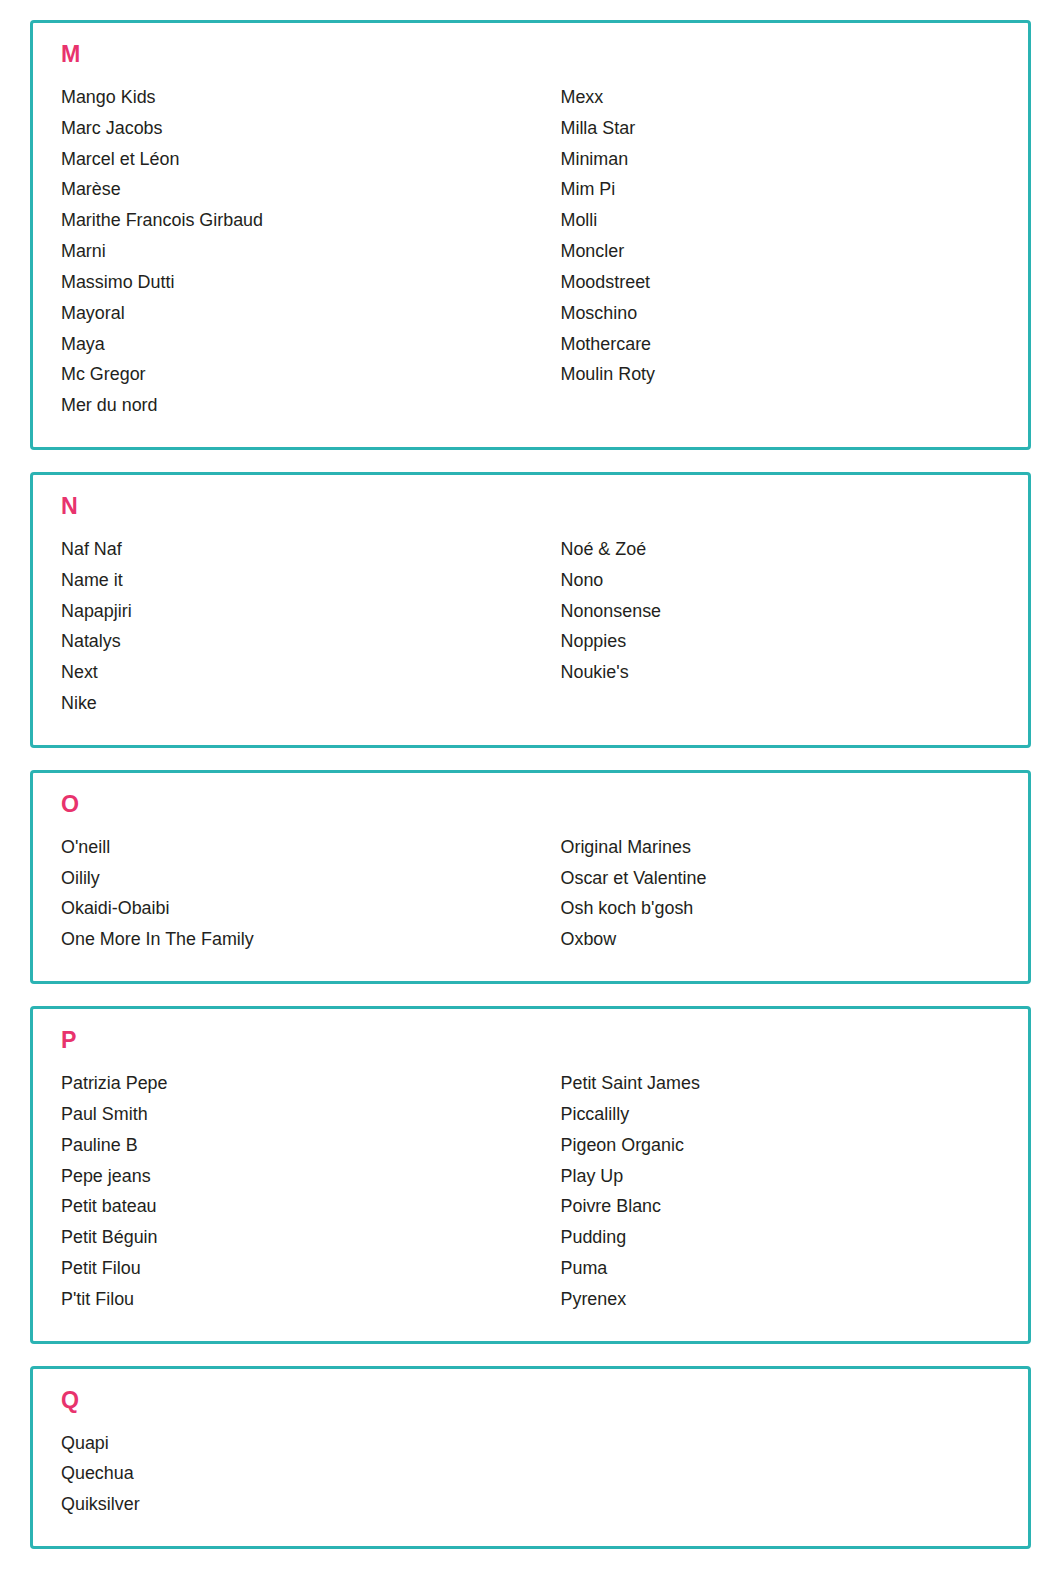M
Mango Kids
Marc Jacobs
Marcel et Léon
Marèse
Marithe Francois Girbaud
Marni
Massimo Dutti
Mayoral
Maya
Mc Gregor
Mer du nord
Mexx
Milla Star
Miniman
Mim Pi
Molli
Moncler
Moodstreet
Moschino
Mothercare
Moulin Roty
N
Naf Naf
Name it
Napapjiri
Natalys
Next
Nike
Noé & Zoé
Nono
Nononsense
Noppies
Noukie's
O
O'neill
Oilily
Okaidi-Obaibi
One More In The Family
Original Marines
Oscar et Valentine
Osh koch b'gosh
Oxbow
P
Patrizia Pepe
Paul Smith
Pauline B
Pepe jeans
Petit bateau
Petit Béguin
Petit Filou
P'tit Filou
Petit Saint James
Piccalilly
Pigeon Organic
Play Up
Poivre Blanc
Pudding
Puma
Pyrenex
Q
Quapi
Quechua
Quiksilver